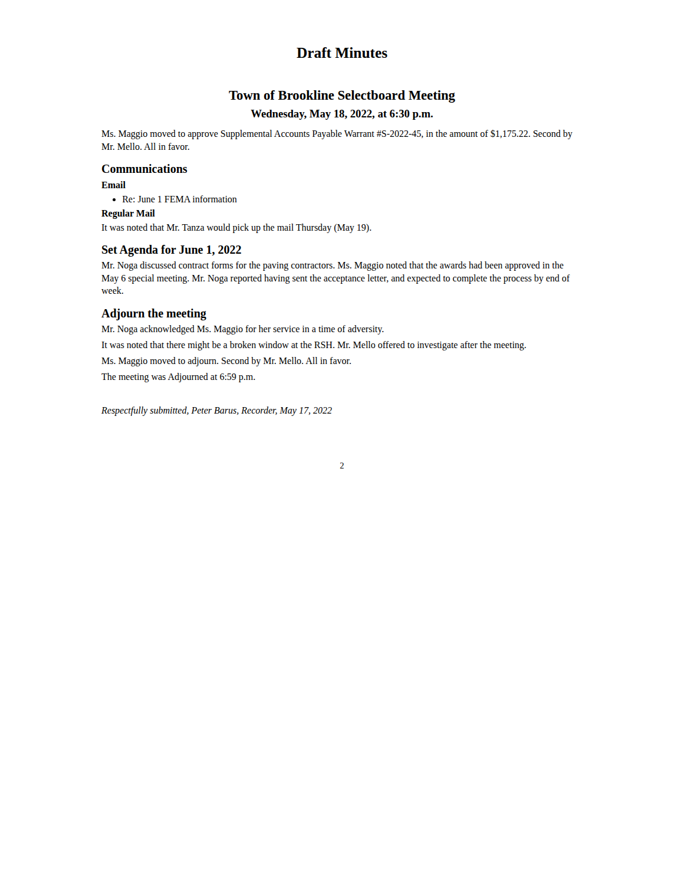Draft Minutes
Town of Brookline Selectboard Meeting
Wednesday, May 18, 2022, at 6:30 p.m.
Ms. Maggio moved to approve Supplemental Accounts Payable Warrant #S-2022-45, in the amount of $1,175.22. Second by Mr. Mello. All in favor.
Communications
Email
Re: June 1 FEMA information
Regular Mail
It was noted that Mr. Tanza would pick up the mail Thursday (May 19).
Set Agenda for June 1, 2022
Mr. Noga discussed contract forms for the paving contractors. Ms. Maggio noted that the awards had been approved in the May 6 special meeting. Mr. Noga reported having sent the acceptance letter, and expected to complete the process by end of week.
Adjourn the meeting
Mr. Noga acknowledged Ms. Maggio for her service in a time of adversity.
It was noted that there might be a broken window at the RSH. Mr. Mello offered to investigate after the meeting.
Ms. Maggio moved to adjourn. Second by Mr. Mello. All in favor.
The meeting was Adjourned at 6:59 p.m.
Respectfully submitted, Peter Barus, Recorder, May 17, 2022
2